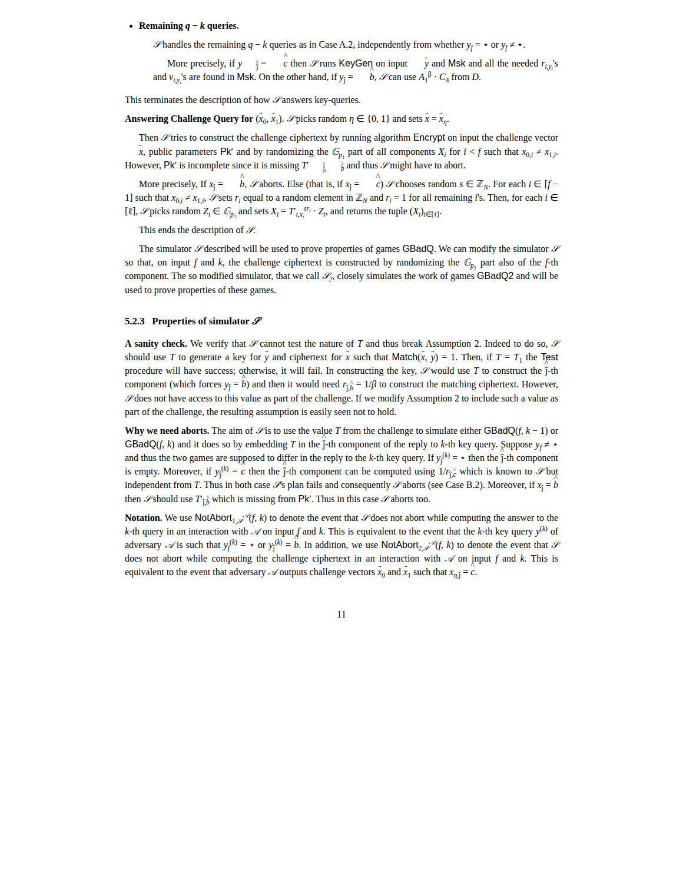Remaining q − k queries.
𝒮 handles the remaining q − k queries as in Case A.2, independently from whether yf = ⋆ or yf ≠ ⋆.
More precisely, if yĵ = c then 𝒮 runs KeyGen on input y and Msk and all the needed ri,yi's and vi,yi's are found in Msk. On the other hand, if yĵ = b, 𝒮 can use A1β · C4 from D.
This terminates the description of how 𝒮 answers key-queries.
Answering Challenge Query for (x0, x1). 𝒮 picks random η ∈ {0, 1} and sets x = xη.
Then 𝒮 tries to construct the challenge ciphertext by running algorithm Encrypt on input the challenge vector x, public parameters Pk′ and by randomizing the 𝔾p1 part of all components Xi for i < f such that x0,i ≠ x1,i. However, Pk′ is incomplete since it is missing T′ĵ,b and thus 𝒮 might have to abort.
More precisely, If xĵ = b, 𝒮 aborts. Else (that is, if xĵ = c) 𝒮 chooses random s ∈ ℤN. For each i ∈ [f − 1] such that x0,i ≠ x1,i, 𝒮 sets ri equal to a random element in ℤN and ri = 1 for all remaining i's. Then, for each i ∈ [ℓ], 𝒮 picks random Zi ∈ 𝔾p3 and sets Xi = T′i,xisri · Zi, and returns the tuple (Xi)i∈[ℓ].
This ends the description of 𝒮.
The simulator 𝒮 described will be used to prove properties of games GBadQ. We can modify the simulator 𝒮 so that, on input f and k, the challenge ciphertext is constructed by randomizing the 𝔾p1 part also of the f-th component. The so modified simulator, that we call 𝒮2, closely simulates the work of games GBadQ2 and will be used to prove properties of these games.
5.2.3 Properties of simulator 𝒮
A sanity check. We verify that 𝒮 cannot test the nature of T and thus break Assumption 2. Indeed to do so, 𝒮 should use T to generate a key for y and ciphertext for x such that Match(x, y) = 1. Then, if T = T1 the Test procedure will have success; otherwise, it will fail. In constructing the key, 𝒮 would use T to construct the ĵ-th component (which forces yĵ = b) and then it would need rĵ,b = 1/β to construct the matching ciphertext. However, 𝒮 does not have access to this value as part of the challenge. If we modify Assumption 2 to include such a value as part of the challenge, the resulting assumption is easily seen not to hold.
Why we need aborts. The aim of 𝒮 is to use the value T from the challenge to simulate either GBadQ(f, k − 1) or GBadQ(f, k) and it does so by embedding T in the ĵ-th component of the reply to k-th key query. Suppose yf ≠ ⋆ and thus the two games are supposed to differ in the reply to the k-th key query. If yf(k) = ⋆ then the ĵ-th component is empty. Moreover, if yĵ(k) = c then the ĵ-th component can be computed using 1/rĵ,c which is known to 𝒮 but independent from T. Thus in both case 𝒮's plan fails and consequently 𝒮 aborts (see Case B.2). Moreover, if xĵ = b then 𝒮 should use T′ĵ,b which is missing from Pk′. Thus in this case 𝒮 aborts too.
Notation. We use NotAbort1,𝒮𝒜(f, k) to denote the event that 𝒮 does not abort while computing the answer to the k-th query in an interaction with 𝒜 on input f and k. This is equivalent to the event that the k-th key query y(k) of adversary 𝒜 is such that yf(k) = ⋆ or yĵ(k) = b. In addition, we use NotAbort2,𝒮𝒜(f, k) to denote the event that 𝒮 does not abort while computing the challenge ciphertext in an interaction with 𝒜 on input f and k. This is equivalent to the event that adversary 𝒜 outputs challenge vectors x0 and x1 such that xη,ĵ = c.
11